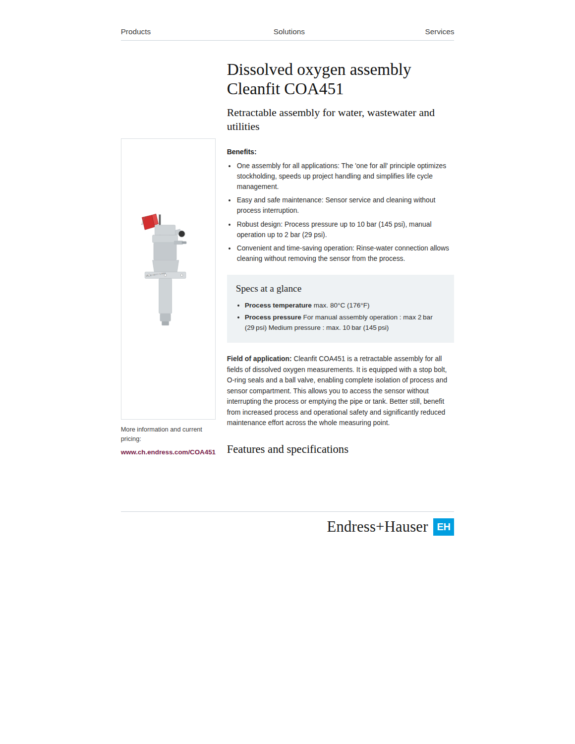Products
Solutions
Services
More information and current pricing: www.ch.endress.com/COA451
Dissolved oxygen assembly
Cleanfit COA451
Retractable assembly for water, wastewater and utilities
Benefits:
One assembly for all applications: The 'one for all' principle optimizes stockholding, speeds up project handling and simplifies life cycle management.
Easy and safe maintenance: Sensor service and cleaning without process interruption.
Robust design: Process pressure up to 10 bar (145 psi), manual operation up to 2 bar (29 psi).
Convenient and time-saving operation: Rinse-water connection allows cleaning without removing the sensor from the process.
Specs at a glance
Process temperature max. 80°C (176°F)
Process pressure For manual assembly operation : max 2 bar (29 psi) Medium pressure : max. 10 bar (145 psi)
Field of application: Cleanfit COA451 is a retractable assembly for all fields of dissolved oxygen measurements. It is equipped with a stop bolt, O-ring seals and a ball valve, enabling complete isolation of process and sensor compartment. This allows you to access the sensor without interrupting the process or emptying the pipe or tank. Better still, benefit from increased process and operational safety and significantly reduced maintenance effort across the whole measuring point.
Features and specifications
Endress+Hauser EH